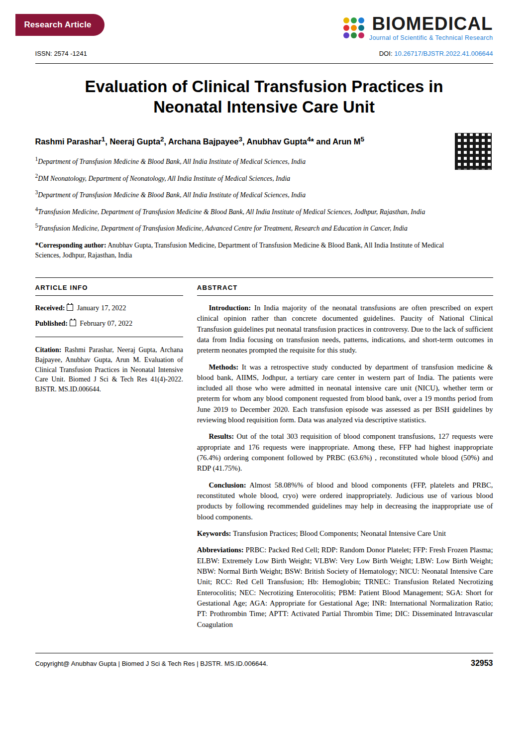Research Article
BIOMEDICAL
Journal of Scientific & Technical Research
ISSN: 2574 -1241
DOI: 10.26717/BJSTR.2022.41.006644
Evaluation of Clinical Transfusion Practices in
Neonatal Intensive Care Unit
Rashmi Parashar1, Neeraj Gupta2, Archana Bajpayee3, Anubhav Gupta4* and Arun M5
1Department of Transfusion Medicine & Blood Bank, All India Institute of Medical Sciences, India
2DM Neonatology, Department of Neonatology, All India Institute of Medical Sciences, India
3Department of Transfusion Medicine & Blood Bank, All India Institute of Medical Sciences, India
4Transfusion Medicine, Department of Transfusion Medicine & Blood Bank, All India Institute of Medical Sciences, Jodhpur, Rajasthan, India
5Transfusion Medicine, Department of Transfusion Medicine, Advanced Centre for Treatment, Research and Education in Cancer, India
*Corresponding author: Anubhav Gupta, Transfusion Medicine, Department of Transfusion Medicine & Blood Bank, All India Institute of Medical Sciences, Jodhpur, Rajasthan, India
ARTICLE INFO
Received: January 17, 2022
Published: February 07, 2022
Citation: Rashmi Parashar, Neeraj Gupta, Archana Bajpayee, Anubhav Gupta, Arun M. Evaluation of Clinical Transfusion Practices in Neonatal Intensive Care Unit. Biomed J Sci & Tech Res 41(4)-2022. BJSTR. MS.ID.006644.
ABSTRACT
Introduction: In India majority of the neonatal transfusions are often prescribed on expert clinical opinion rather than concrete documented guidelines. Paucity of National Clinical Transfusion guidelines put neonatal transfusion practices in controversy. Due to the lack of sufficient data from India focusing on transfusion needs, patterns, indications, and short-term outcomes in preterm neonates prompted the requisite for this study.
Methods: It was a retrospective study conducted by department of transfusion medicine & blood bank, AIIMS, Jodhpur, a tertiary care center in western part of India. The patients were included all those who were admitted in neonatal intensive care unit (NICU), whether term or preterm for whom any blood component requested from blood bank, over a 19 months period from June 2019 to December 2020. Each transfusion episode was assessed as per BSH guidelines by reviewing blood requisition form. Data was analyzed via descriptive statistics.
Results: Out of the total 303 requisition of blood component transfusions, 127 requests were appropriate and 176 requests were inappropriate. Among these, FFP had highest inappropriate (76.4%) ordering component followed by PRBC (63.6%) , reconstituted whole blood (50%) and RDP (41.75%).
Conclusion: Almost 58.08%% of blood and blood components (FFP, platelets and PRBC, reconstituted whole blood, cryo) were ordered inappropriately. Judicious use of various blood products by following recommended guidelines may help in decreasing the inappropriate use of blood components.
Keywords: Transfusion Practices; Blood Components; Neonatal Intensive Care Unit
Abbreviations: PRBC: Packed Red Cell; RDP: Random Donor Platelet; FFP: Fresh Frozen Plasma; ELBW: Extremely Low Birth Weight; VLBW: Very Low Birth Weight; LBW: Low Birth Weight; NBW: Normal Birth Weight; BSW: British Society of Hematology; NICU: Neonatal Intensive Care Unit; RCC: Red Cell Transfusion; Hb: Hemoglobin; TRNEC: Transfusion Related Necrotizing Enterocolitis; NEC: Necrotizing Enterocolitis; PBM: Patient Blood Management; SGA: Short for Gestational Age; AGA: Appropriate for Gestational Age; INR: International Normalization Ratio; PT: Prothrombin Time; APTT: Activated Partial Thrombin Time; DIC: Disseminated Intravascular Coagulation
Copyright@ Anubhav Gupta | Biomed J Sci & Tech Res | BJSTR. MS.ID.006644.
32953